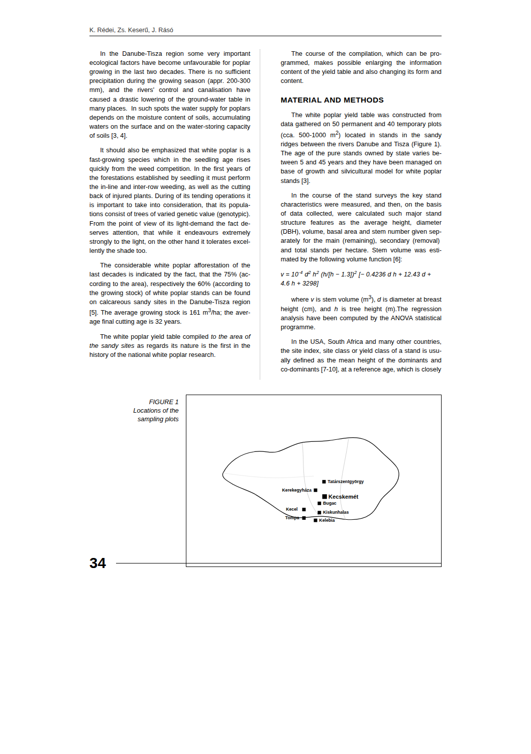K. Rédei, Zs. Keserű, J. Rásó
In the Danube-Tisza region some very important ecological factors have become unfavourable for poplar growing in the last two decades. There is no sufficient precipitation during the growing season (appr. 200-300 mm), and the rivers' control and canalisation have caused a drastic lowering of the ground-water table in many places. In such spots the water supply for poplars depends on the moisture content of soils, accumulating waters on the surface and on the water-storing capacity of soils [3, 4].
It should also be emphasized that white poplar is a fast-growing species which in the seedling age rises quickly from the weed competition. In the first years of the forestations established by seedling it must perform the in-line and inter-row weeding, as well as the cutting back of injured plants. During of its tending operations it is important to take into consideration, that its populations consist of trees of varied genetic value (genotypic). From the point of view of its light-demand the fact deserves attention, that while it endeavours extremely strongly to the light, on the other hand it tolerates excellently the shade too.
The considerable white poplar afforestation of the last decades is indicated by the fact, that the 75% (according to the area), respectively the 60% (according to the growing stock) of white poplar stands can be found on calcareous sandy sites in the Danube-Tisza region [5]. The average growing stock is 161 m3/ha; the average final cutting age is 32 years.
The white poplar yield table compiled to the area of the sandy sites as regards its nature is the first in the history of the national white poplar research.
The course of the compilation, which can be programmed, makes possible enlarging the information content of the yield table and also changing its form and content.
MATERIAL AND METHODS
The white poplar yield table was constructed from data gathered on 50 permanent and 40 temporary plots (cca. 500-1000 m2) located in stands in the sandy ridges between the rivers Danube and Tisza (Figure 1). The age of the pure stands owned by state varies between 5 and 45 years and they have been managed on base of growth and silvicultural model for white poplar stands [3].
In the course of the stand surveys the key stand characteristics were measured, and then, on the basis of data collected, were calculated such major stand structure features as the average height, diameter (DBH), volume, basal area and stem number given separately for the main (remaining), secondary (removal) and total stands per hectare. Stem volume was estimated by the following volume function [6]:
v = 10-4 d2 h2 (h/[h − 1.3])2 [− 0.4236 d h + 12.43 d + 4.6 h + 3298]
where v is stem volume (m3), d is diameter at breast height (cm), and h is tree height (m).The regression analysis have been computed by the ANOVA statistical programme.
In the USA, South Africa and many other countries, the site index, site class or yield class of a stand is usually defined as the mean height of the dominants and co-dominants [7-10], at a reference age, which is closely
FIGURE 1
Locations of the
sampling plots
Tatárszentgyörgy Kerekegyháza Kecskemét Bugac Kecel Kiskunhalas Tompa Kelebia
34